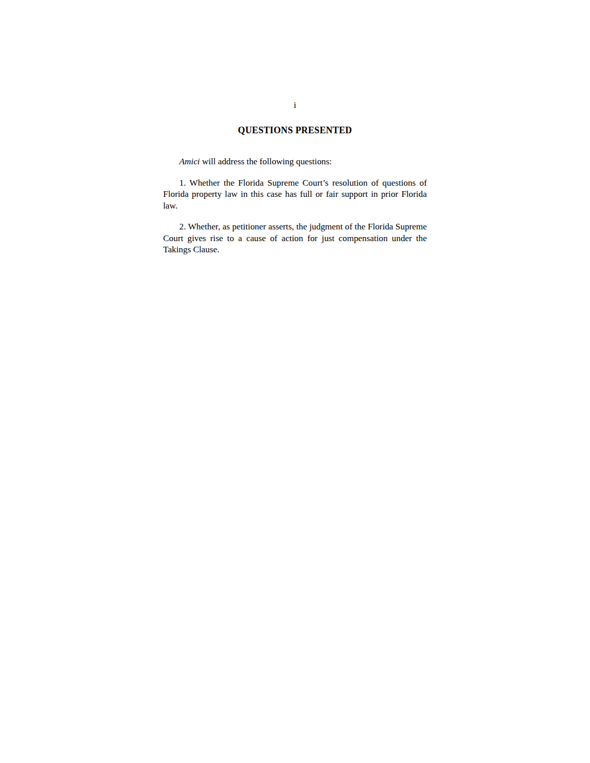i
QUESTIONS PRESENTED
Amici will address the following questions:
1. Whether the Florida Supreme Court’s resolution of questions of Florida property law in this case has full or fair support in prior Florida law.
2. Whether, as petitioner asserts, the judgment of the Florida Supreme Court gives rise to a cause of action for just compensation under the Takings Clause.